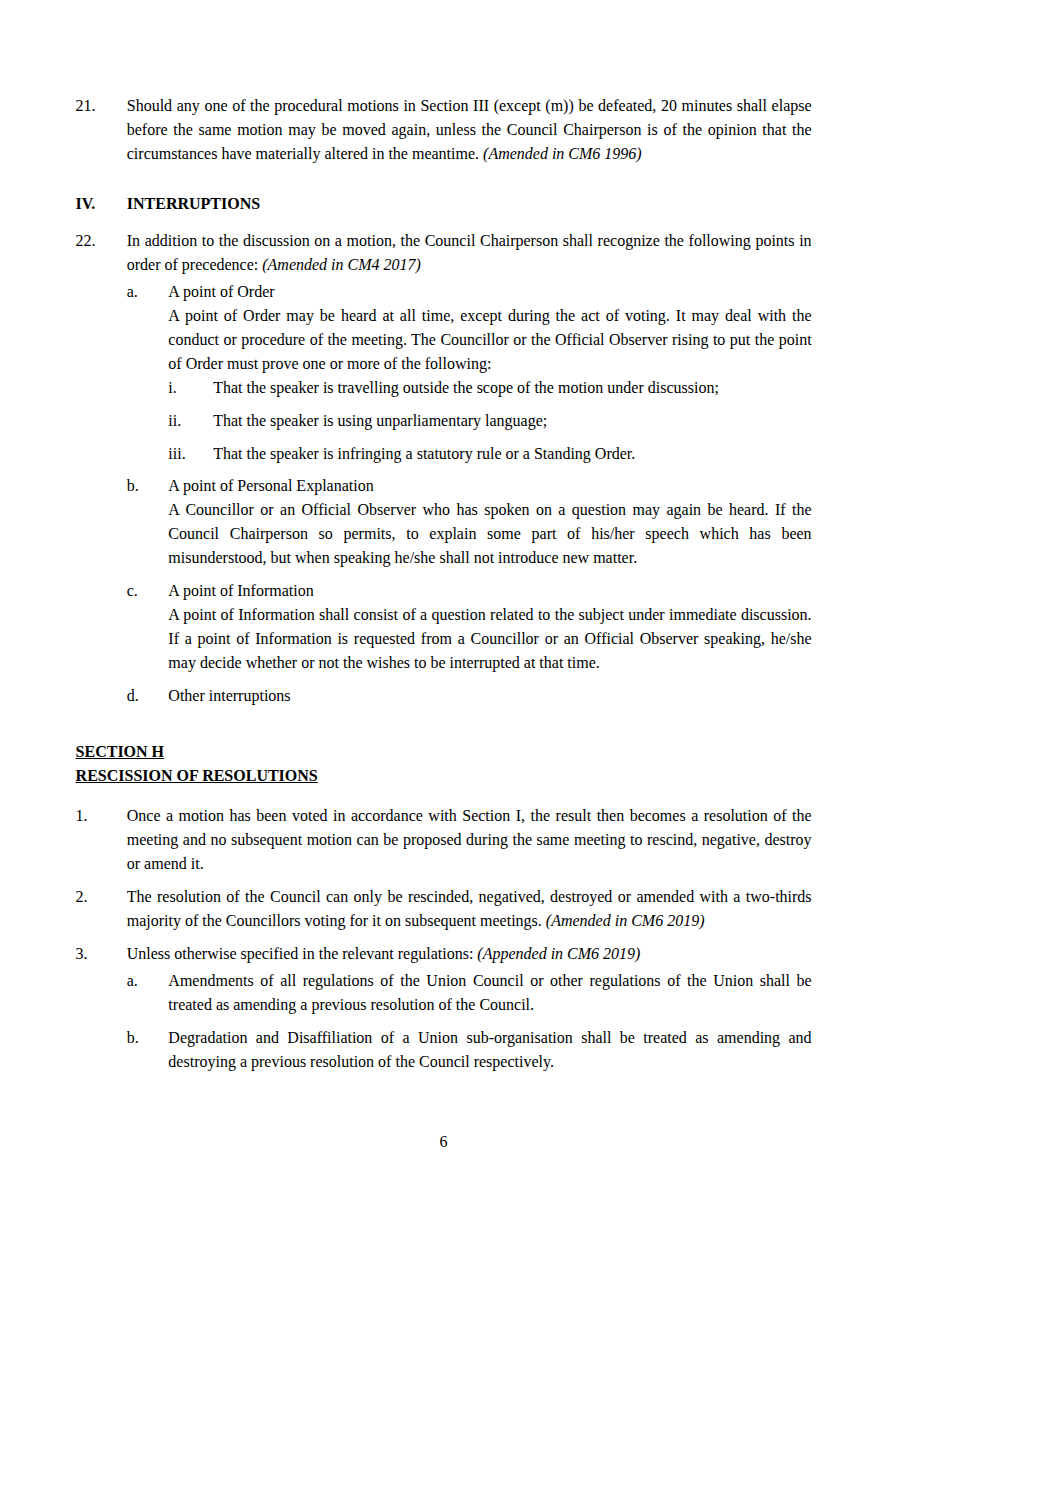21. Should any one of the procedural motions in Section III (except (m)) be defeated, 20 minutes shall elapse before the same motion may be moved again, unless the Council Chairperson is of the opinion that the circumstances have materially altered in the meantime. (Amended in CM6 1996)
IV. INTERRUPTIONS
22. In addition to the discussion on a motion, the Council Chairperson shall recognize the following points in order of precedence: (Amended in CM4 2017)
a. A point of Order
A point of Order may be heard at all time, except during the act of voting. It may deal with the conduct or procedure of the meeting. The Councillor or the Official Observer rising to put the point of Order must prove one or more of the following:
i. That the speaker is travelling outside the scope of the motion under discussion;
ii. That the speaker is using unparliamentary language;
iii. That the speaker is infringing a statutory rule or a Standing Order.
b. A point of Personal Explanation
A Councillor or an Official Observer who has spoken on a question may again be heard. If the Council Chairperson so permits, to explain some part of his/her speech which has been misunderstood, but when speaking he/she shall not introduce new matter.
c. A point of Information
A point of Information shall consist of a question related to the subject under immediate discussion. If a point of Information is requested from a Councillor or an Official Observer speaking, he/she may decide whether or not the wishes to be interrupted at that time.
d. Other interruptions
SECTION H
RESCISSION OF RESOLUTIONS
1. Once a motion has been voted in accordance with Section I, the result then becomes a resolution of the meeting and no subsequent motion can be proposed during the same meeting to rescind, negative, destroy or amend it.
2. The resolution of the Council can only be rescinded, negatived, destroyed or amended with a two-thirds majority of the Councillors voting for it on subsequent meetings. (Amended in CM6 2019)
3. Unless otherwise specified in the relevant regulations: (Appended in CM6 2019)
a. Amendments of all regulations of the Union Council or other regulations of the Union shall be treated as amending a previous resolution of the Council.
b. Degradation and Disaffiliation of a Union sub-organisation shall be treated as amending and destroying a previous resolution of the Council respectively.
6